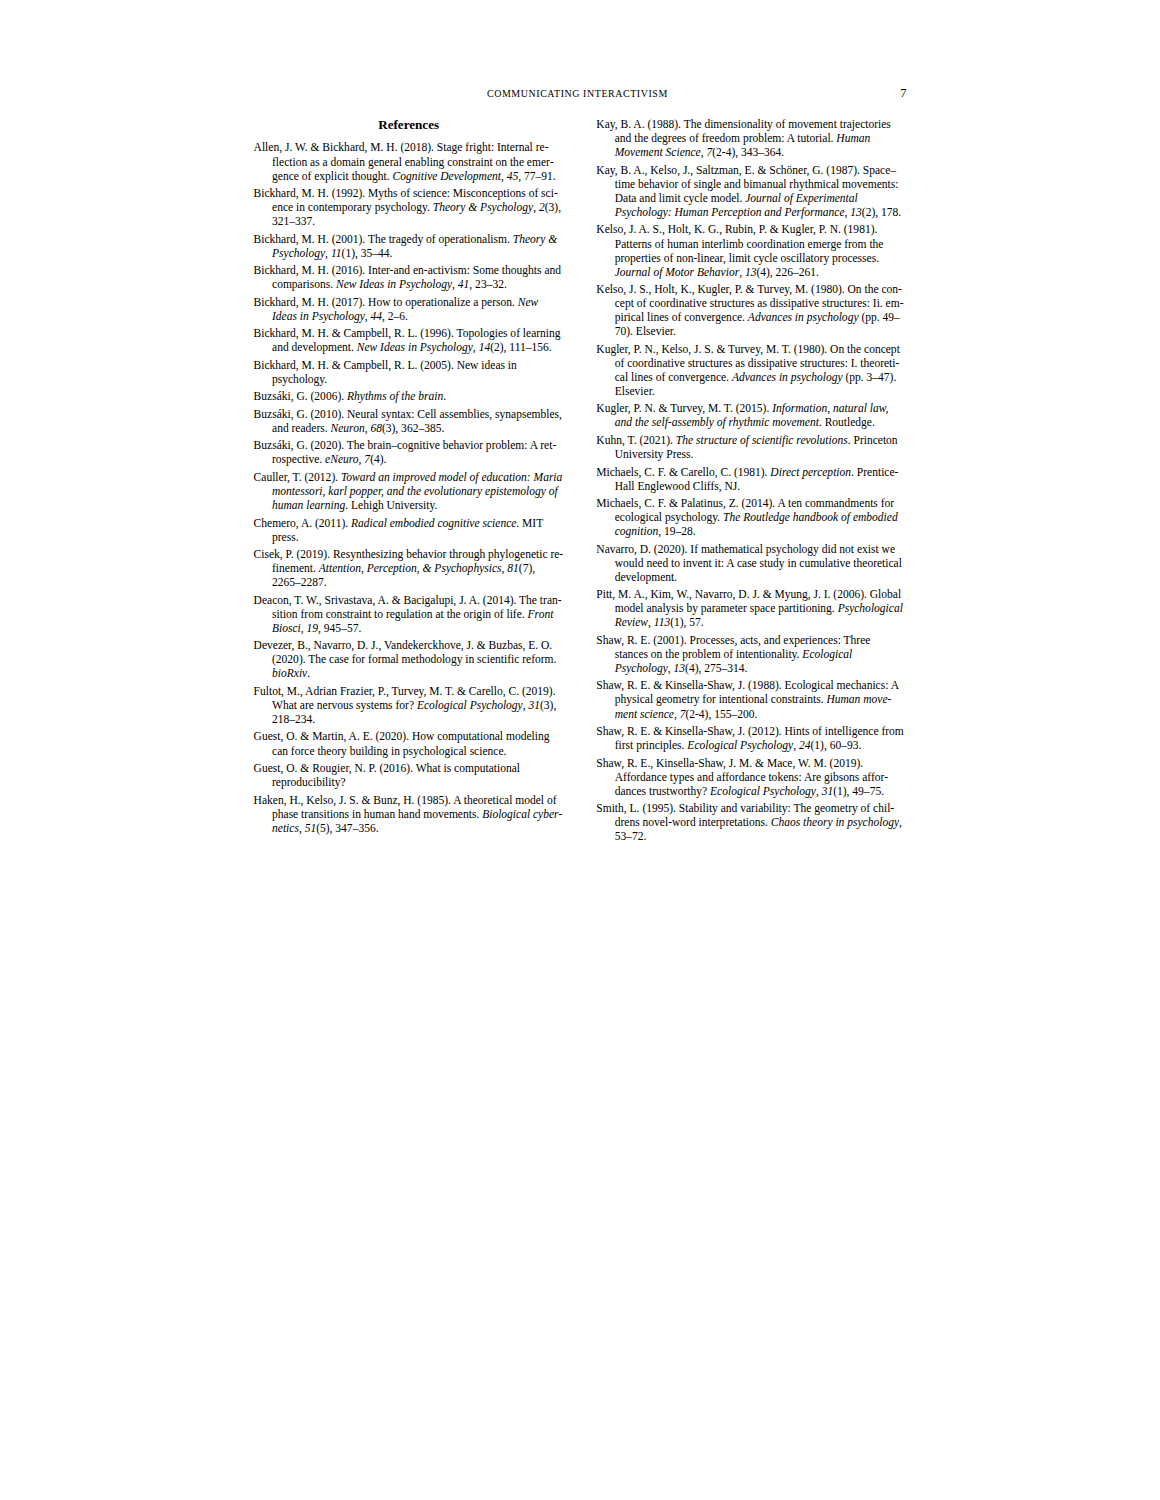Communicating Interactivism 7
References
Allen, J. W. & Bickhard, M. H. (2018). Stage fright: Internal reflection as a domain general enabling constraint on the emergence of explicit thought. Cognitive Development, 45, 77–91.
Bickhard, M. H. (1992). Myths of science: Misconceptions of science in contemporary psychology. Theory & Psychology, 2(3), 321–337.
Bickhard, M. H. (2001). The tragedy of operationalism. Theory & Psychology, 11(1), 35–44.
Bickhard, M. H. (2016). Inter-and en-activism: Some thoughts and comparisons. New Ideas in Psychology, 41, 23–32.
Bickhard, M. H. (2017). How to operationalize a person. New Ideas in Psychology, 44, 2–6.
Bickhard, M. H. & Campbell, R. L. (1996). Topologies of learning and development. New Ideas in Psychology, 14(2), 111–156.
Bickhard, M. H. & Campbell, R. L. (2005). New ideas in psychology.
Buzsáki, G. (2006). Rhythms of the brain.
Buzsáki, G. (2010). Neural syntax: Cell assemblies, synapsembles, and readers. Neuron, 68(3), 362–385.
Buzsáki, G. (2020). The brain–cognitive behavior problem: A retrospective. eNeuro, 7(4).
Cauller, T. (2012). Toward an improved model of education: Maria montessori, karl popper, and the evolutionary epistemology of human learning. Lehigh University.
Chemero, A. (2011). Radical embodied cognitive science. MIT press.
Cisek, P. (2019). Resynthesizing behavior through phylogenetic refinement. Attention, Perception, & Psychophysics, 81(7), 2265–2287.
Deacon, T. W., Srivastava, A. & Bacigalupi, J. A. (2014). The transition from constraint to regulation at the origin of life. Front Biosci, 19, 945–57.
Devezer, B., Navarro, D. J., Vandekerckhove, J. & Buzbas, E. O. (2020). The case for formal methodology in scientific reform. bioRxiv.
Fultot, M., Adrian Frazier, P., Turvey, M. T. & Carello, C. (2019). What are nervous systems for? Ecological Psychology, 31(3), 218–234.
Guest, O. & Martin, A. E. (2020). How computational modeling can force theory building in psychological science.
Guest, O. & Rougier, N. P. (2016). What is computational reproducibility?
Haken, H., Kelso, J. S. & Bunz, H. (1985). A theoretical model of phase transitions in human hand movements. Biological cybernetics, 51(5), 347–356.
Kay, B. A. (1988). The dimensionality of movement trajectories and the degrees of freedom problem: A tutorial. Human Movement Science, 7(2-4), 343–364.
Kay, B. A., Kelso, J., Saltzman, E. & Schöner, G. (1987). Space–time behavior of single and bimanual rhythmical movements: Data and limit cycle model. Journal of Experimental Psychology: Human Perception and Performance, 13(2), 178.
Kelso, J. A. S., Holt, K. G., Rubin, P. & Kugler, P. N. (1981). Patterns of human interlimb coordination emerge from the properties of non-linear, limit cycle oscillatory processes. Journal of Motor Behavior, 13(4), 226–261.
Kelso, J. S., Holt, K., Kugler, P. & Turvey, M. (1980). On the concept of coordinative structures as dissipative structures: Ii. empirical lines of convergence. Advances in psychology (pp. 49–70). Elsevier.
Kugler, P. N., Kelso, J. S. & Turvey, M. T. (1980). On the concept of coordinative structures as dissipative structures: I. theoretical lines of convergence. Advances in psychology (pp. 3–47). Elsevier.
Kugler, P. N. & Turvey, M. T. (2015). Information, natural law, and the self-assembly of rhythmic movement. Routledge.
Kuhn, T. (2021). The structure of scientific revolutions. Princeton University Press.
Michaels, C. F. & Carello, C. (1981). Direct perception. Prentice-Hall Englewood Cliffs, NJ.
Michaels, C. F. & Palatinus, Z. (2014). A ten commandments for ecological psychology. The Routledge handbook of embodied cognition, 19–28.
Navarro, D. (2020). If mathematical psychology did not exist we would need to invent it: A case study in cumulative theoretical development.
Pitt, M. A., Kim, W., Navarro, D. J. & Myung, J. I. (2006). Global model analysis by parameter space partitioning. Psychological Review, 113(1), 57.
Shaw, R. E. (2001). Processes, acts, and experiences: Three stances on the problem of intentionality. Ecological Psychology, 13(4), 275–314.
Shaw, R. E. & Kinsella-Shaw, J. (1988). Ecological mechanics: A physical geometry for intentional constraints. Human movement science, 7(2-4), 155–200.
Shaw, R. E. & Kinsella-Shaw, J. (2012). Hints of intelligence from first principles. Ecological Psychology, 24(1), 60–93.
Shaw, R. E., Kinsella-Shaw, J. M. & Mace, W. M. (2019). Affordance types and affordance tokens: Are gibsons affordances trustworthy? Ecological Psychology, 31(1), 49–75.
Smith, L. (1995). Stability and variability: The geometry of childrens novel-word interpretations. Chaos theory in psychology, 53–72.